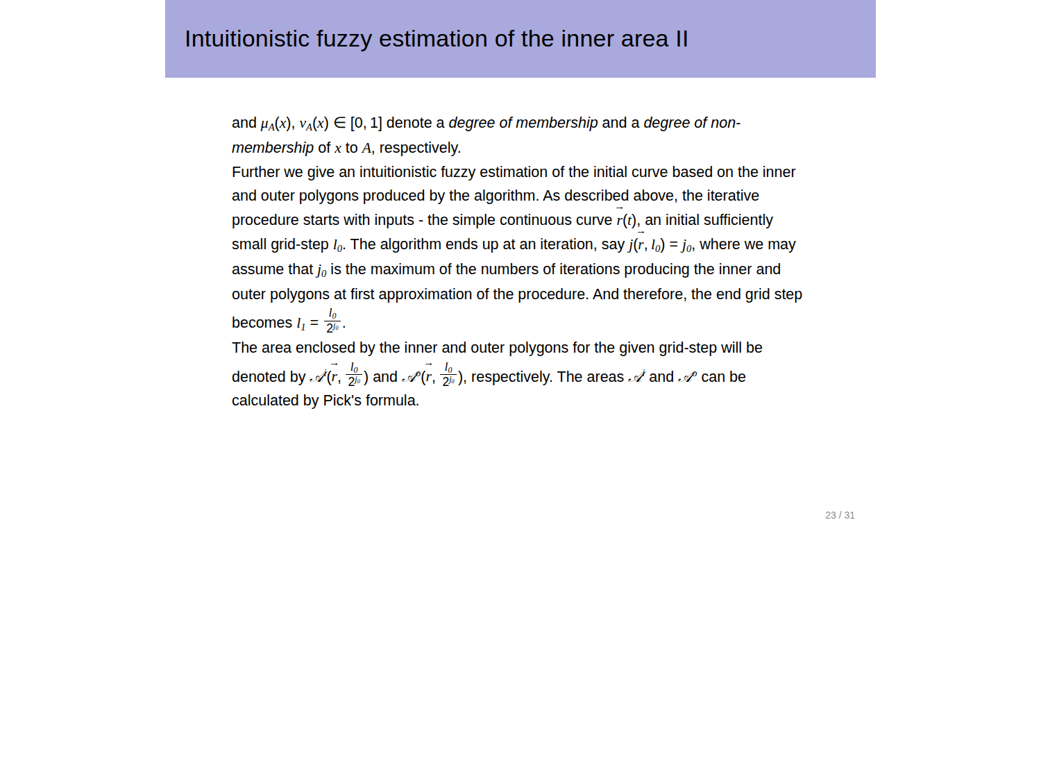Intuitionistic fuzzy estimation of the inner area II
and μA(x), νA(x) ∈ [0, 1] denote a degree of membership and a degree of non-membership of x to A, respectively.
Further we give an intuitionistic fuzzy estimation of the initial curve based on the inner and outer polygons produced by the algorithm. As described above, the iterative procedure starts with inputs - the simple continuous curve r(t), an initial sufficiently small grid-step l0. The algorithm ends up at an iteration, say j(r, l0) = j0, where we may assume that j0 is the maximum of the numbers of iterations producing the inner and outer polygons at first approximation of the procedure. And therefore, the end grid step becomes l1 = l02j0.
The area enclosed by the inner and outer polygons for the given grid-step will be denoted by 𝒜i(r, l02j0) and 𝒜o(r, l02j0), respectively. The areas 𝒜i and 𝒜o can be calculated by Pick's formula.
23 / 31